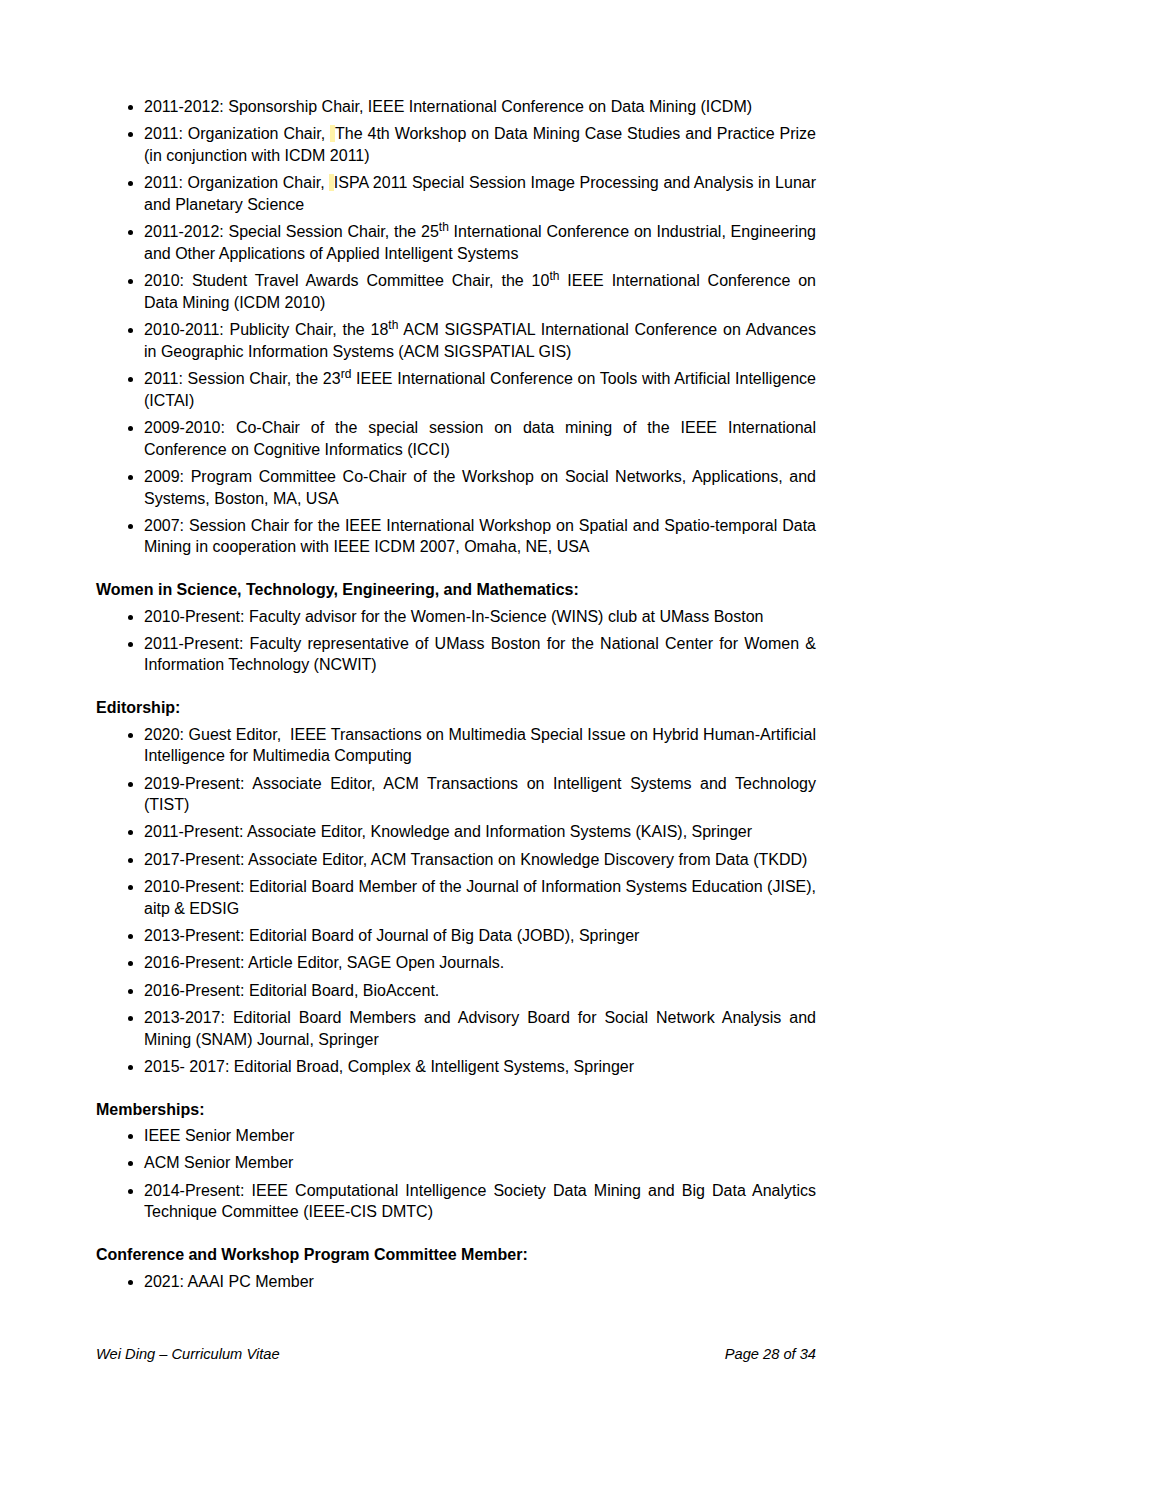2011-2012: Sponsorship Chair, IEEE International Conference on Data Mining (ICDM)
2011: Organization Chair, The 4th Workshop on Data Mining Case Studies and Practice Prize (in conjunction with ICDM 2011)
2011: Organization Chair, ISPA 2011 Special Session Image Processing and Analysis in Lunar and Planetary Science
2011-2012: Special Session Chair, the 25th International Conference on Industrial, Engineering and Other Applications of Applied Intelligent Systems
2010: Student Travel Awards Committee Chair, the 10th IEEE International Conference on Data Mining (ICDM 2010)
2010-2011: Publicity Chair, the 18th ACM SIGSPATIAL International Conference on Advances in Geographic Information Systems (ACM SIGSPATIAL GIS)
2011: Session Chair, the 23rd IEEE International Conference on Tools with Artificial Intelligence (ICTAI)
2009-2010: Co-Chair of the special session on data mining of the IEEE International Conference on Cognitive Informatics (ICCI)
2009: Program Committee Co-Chair of the Workshop on Social Networks, Applications, and Systems, Boston, MA, USA
2007: Session Chair for the IEEE International Workshop on Spatial and Spatio-temporal Data Mining in cooperation with IEEE ICDM 2007, Omaha, NE, USA
Women in Science, Technology, Engineering, and Mathematics:
2010-Present: Faculty advisor for the Women-In-Science (WINS) club at UMass Boston
2011-Present: Faculty representative of UMass Boston for the National Center for Women & Information Technology (NCWIT)
Editorship:
2020: Guest Editor, IEEE Transactions on Multimedia Special Issue on Hybrid Human-Artificial Intelligence for Multimedia Computing
2019-Present: Associate Editor, ACM Transactions on Intelligent Systems and Technology (TIST)
2011-Present: Associate Editor, Knowledge and Information Systems (KAIS), Springer
2017-Present: Associate Editor, ACM Transaction on Knowledge Discovery from Data (TKDD)
2010-Present: Editorial Board Member of the Journal of Information Systems Education (JISE), aitp & EDSIG
2013-Present: Editorial Board of Journal of Big Data (JOBD), Springer
2016-Present: Article Editor, SAGE Open Journals.
2016-Present: Editorial Board, BioAccent.
2013-2017: Editorial Board Members and Advisory Board for Social Network Analysis and Mining (SNAM) Journal, Springer
2015- 2017: Editorial Broad, Complex & Intelligent Systems, Springer
Memberships:
IEEE Senior Member
ACM Senior Member
2014-Present: IEEE Computational Intelligence Society Data Mining and Big Data Analytics Technique Committee (IEEE-CIS DMTC)
Conference and Workshop Program Committee Member:
2021: AAAI PC Member
Wei Ding – Curriculum Vitae Page 28 of 34